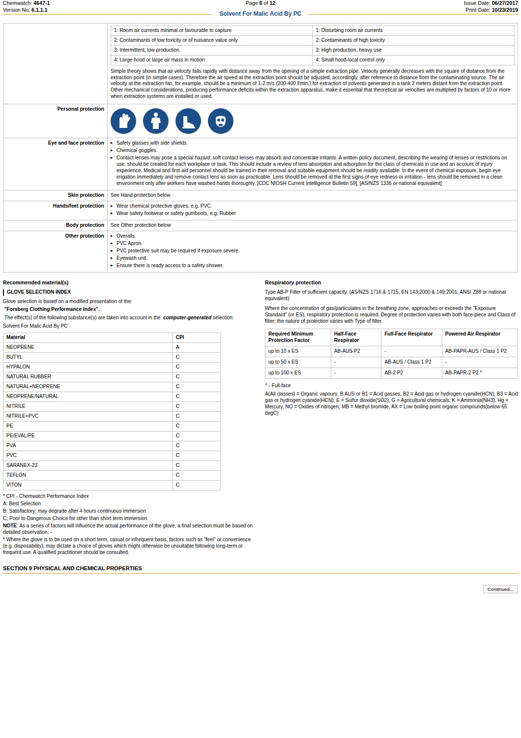Chemwatch: 4647-1
Version No: 6.1.1.1
Page 6 of 12
Issue Date: 06/27/2017
Print Date: 10/23/2019
Solvent For Malic Acid By PC
| | / 1: Room air currents minimal or favourable to capture / 1: Disturbing room air currents / / 2: Contaminants of low toxicity or of nuisance value only. / 2: Contaminants of high toxicity / / 3: Intermittent, low production. / 3: High production, heavy use / / 4: Large hood or large air mass in motion / 4: Small hood-local control only / Simple theory shows that air velocity falls rapidly with distance away from the opening of a simple extraction pipe. Velocity generally decreases with the square of distance from the extraction point (in simple cases). Therefore the air speed at the extraction point should be adjusted, accordingly, after reference to distance from the contaminating source. The air velocity at the extraction fan, for example, should be a minimum of 1-2 m/s (200-400 f/min.) for extraction of solvents generated in a tank 2 meters distant from the extraction point. Other mechanical considerations, producing performance deficits within the extraction apparatus, make it essential that theoretical air velocities are multiplied by factors of 10 or more when extraction systems are installed or used. |
| Personal protection | |
| Eye and face protection | Safety glasses with side shields. Chemical goggles. Contact lenses may pose a special hazard; soft contact lenses may absorb and concentrate irritants. A written policy document, describing the wearing of lenses or restrictions on use, should be created for each workplace or task. This should include a review of lens absorption and adsorption for the class of chemicals in use and an account of injury experience. Medical and first-aid personnel should be trained in their removal and suitable equipment should be readily available. In the event of chemical exposure, begin eye irrigation immediately and remove contact lens as soon as practicable. Lens should be removed at the first signs of eye redness or irritation - lens should be removed in a clean environment only after workers have washed hands thoroughly. [CDC NIOSH Current Intelligence Bulletin 59], [AS/NZS 1336 or national equivalent] |
| Skin protection | See Hand protection below |
| Hands/feet protection | Wear chemical protective gloves, e.g. PVC. Wear safety footwear or safety gumboots, e.g. Rubber |
| Body protection | See Other protection below |
| Other protection | Overalls. PVC Apron. PVC protective suit may be required if exposure severe. Eyewash unit. Ensure there is ready access to a safety shower. |
Recommended material(s)
GLOVE SELECTION INDEX
Glove selection is based on a modified presentation of the:
"Forsberg Clothing Performance Index".
The effect(s) of the following substance(s) are taken into account in the computer-generated selection:
Solvent For Malic Acid By PC
| Material | CPI |
| --- | --- |
| NEOPRENE | A |
| BUTYL | C |
| HYPALON | C |
| NATURAL RUBBER | C |
| NATURAL+NEOPRENE | C |
| NEOPRENE/NATURAL | C |
| NITRILE | C |
| NITRILE+PVC | C |
| PE | C |
| PE/EVAL/PE | C |
| PVA | C |
| PVC | C |
| SARANEX-23 | C |
| TEFLON | C |
| VITON | C |
* CPI - Chemwatch Performance Index
A: Best Selection
B: Satisfactory; may degrade after 4 hours continuous immersion
C: Poor to Dangerous Choice for other than short term immersion
NOTE: As a series of factors will influence the actual performance of the glove, a final selection must be based on detailed observation. -
* Where the glove is to be used on a short term, casual or infrequent basis, factors such as "feel" or convenience (e.g. disposability), may dictate a choice of gloves which might otherwise be unsuitable following long-term or frequent use. A qualified practitioner should be consulted.
Respiratory protection
Type AB-P Filter of sufficient capacity. (AS/NZS 1716 & 1715, EN 143:2000 & 149:2001, ANSI Z88 or national equivalent)
Where the concentration of gas/particulates in the breathing zone, approaches or exceeds the "Exposure Standard" (or ES), respiratory protection is required. Degree of protection varies with both face-piece and Class of filter; the nature of protection varies with Type of filter.
| Required Minimum Protection Factor | Half-Face Respirator | Full-Face Respirator | Powered Air Respirator |
| --- | --- | --- | --- |
| up to 10 x ES | AB-AUS P2 | - | AB-PAPR-AUS / Class 1 P2 |
| up to 50 x ES | - | AB-AUS / Class 1 P2 | - |
| up to 100 x ES | - | AB-2 P2 | AB-PAPR-2 P2 ^ |
^ - Full-face
A(All classes) = Organic vapours, B AUS or B1 = Acid gasses, B2 = Acid gas or hydrogen cyanide(HCN), B3 = Acid gas or hydrogen cyanide(HCN), E = Sulfur dioxide(SO2), G = Agricultural chemicals, K = Ammonia(NH3), Hg = Mercury, NO = Oxides of nitrogen, MB = Methyl bromide, AX = Low boiling point organic compounds(below 65 degC)
SECTION 9 PHYSICAL AND CHEMICAL PROPERTIES
Continued...